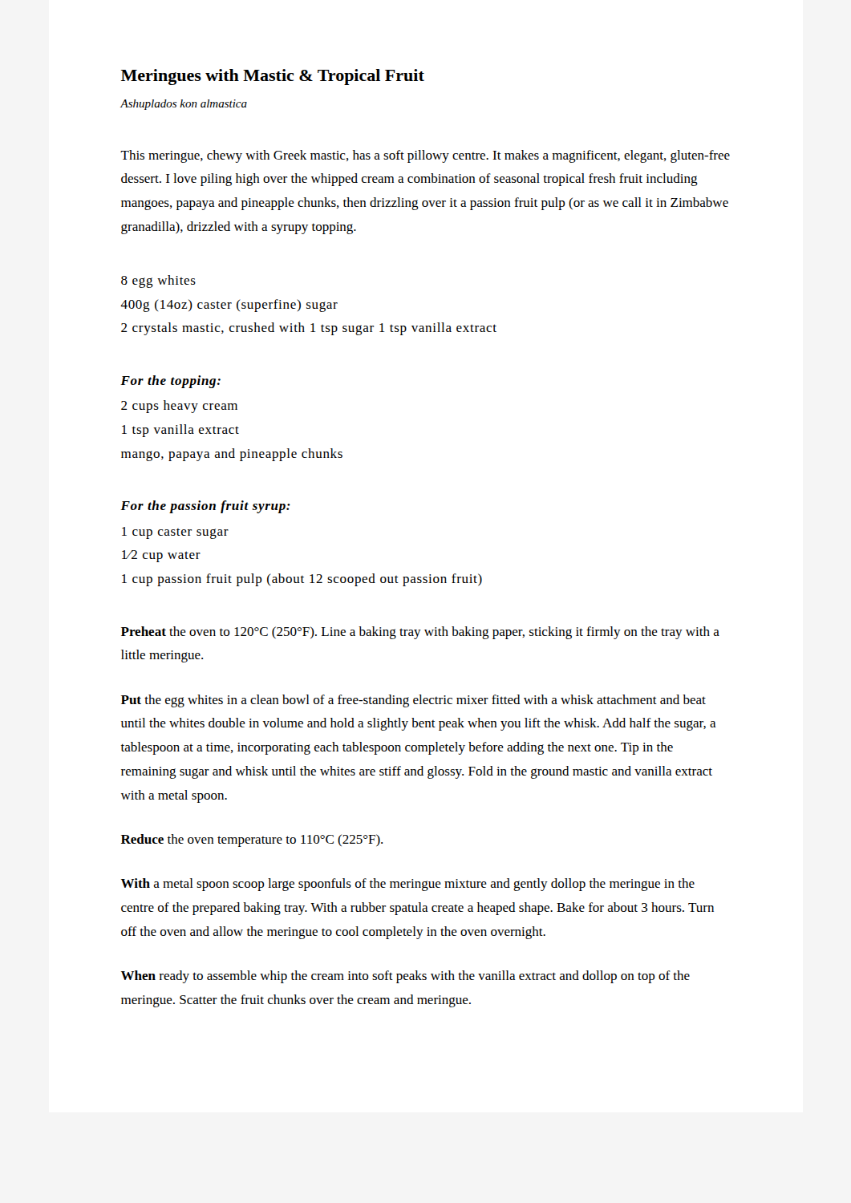Meringues with Mastic & Tropical Fruit
Ashuplados kon almastica
This meringue, chewy with Greek mastic, has a soft pillowy centre. It makes a magnificent, elegant, gluten-free dessert. I love piling high over the whipped cream a combination of seasonal tropical fresh fruit including mangoes, papaya and pineapple chunks, then drizzling over it a passion fruit pulp (or as we call it in Zimbabwe granadilla), drizzled with a syrupy topping.
8 egg whites
400g (14oz) caster (superfine) sugar
2 crystals mastic, crushed with 1 tsp sugar 1 tsp vanilla extract
For the topping:
2 cups heavy cream
1 tsp vanilla extract
mango, papaya and pineapple chunks
For the passion fruit syrup:
1 cup caster sugar
1⁄2 cup water
1 cup passion fruit pulp (about 12 scooped out passion fruit)
Preheat the oven to 120°C (250°F). Line a baking tray with baking paper, sticking it firmly on the tray with a little meringue.
Put the egg whites in a clean bowl of a free-standing electric mixer fitted with a whisk attachment and beat until the whites double in volume and hold a slightly bent peak when you lift the whisk. Add half the sugar, a tablespoon at a time, incorporating each tablespoon completely before adding the next one. Tip in the remaining sugar and whisk until the whites are stiff and glossy. Fold in the ground mastic and vanilla extract with a metal spoon.
Reduce the oven temperature to 110°C (225°F).
With a metal spoon scoop large spoonfuls of the meringue mixture and gently dollop the meringue in the centre of the prepared baking tray. With a rubber spatula create a heaped shape. Bake for about 3 hours. Turn off the oven and allow the meringue to cool completely in the oven overnight.
When ready to assemble whip the cream into soft peaks with the vanilla extract and dollop on top of the meringue. Scatter the fruit chunks over the cream and meringue.